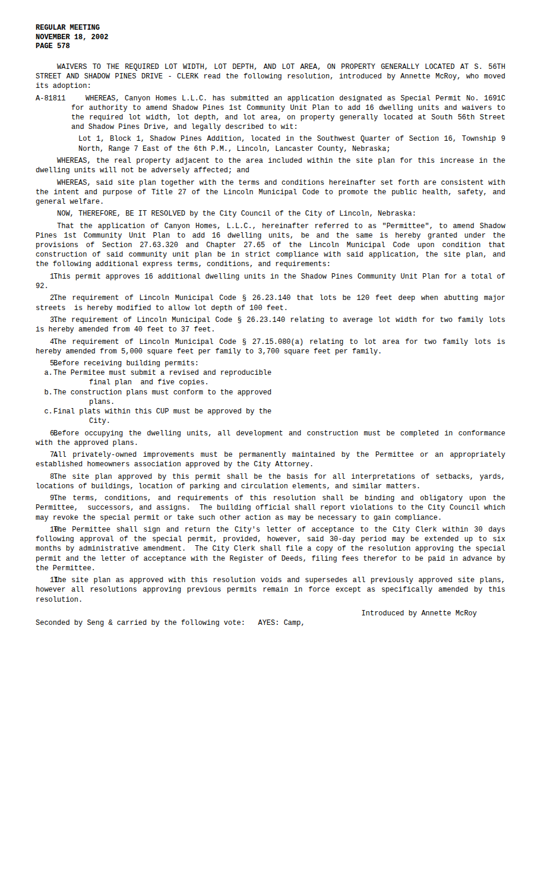REGULAR MEETING
NOVEMBER 18, 2002
PAGE 578
WAIVERS TO THE REQUIRED LOT WIDTH, LOT DEPTH, AND LOT AREA, ON PROPERTY GENERALLY LOCATED AT S. 56TH STREET AND SHADOW PINES DRIVE - CLERK read the following resolution, introduced by Annette McRoy, who moved its adoption:
A-81811 WHEREAS, Canyon Homes L.L.C. has submitted an application designated as Special Permit No. 1691C for authority to amend Shadow Pines 1st Community Unit Plan to add 16 dwelling units and waivers to the required lot width, lot depth, and lot area, on property generally located at South 56th Street and Shadow Pines Drive, and legally described to wit:
Lot 1, Block 1, Shadow Pines Addition, located in the Southwest Quarter of Section 16, Township 9 North, Range 7 East of the 6th P.M., Lincoln, Lancaster County, Nebraska;
WHEREAS, the real property adjacent to the area included within the site plan for this increase in the dwelling units will not be adversely affected; and
WHEREAS, said site plan together with the terms and conditions hereinafter set forth are consistent with the intent and purpose of Title 27 of the Lincoln Municipal Code to promote the public health, safety, and general welfare.
NOW, THEREFORE, BE IT RESOLVED by the City Council of the City of Lincoln, Nebraska:
That the application of Canyon Homes, L.L.C., hereinafter referred to as "Permittee", to amend Shadow Pines 1st Community Unit Plan to add 16 dwelling units, be and the same is hereby granted under the provisions of Section 27.63.320 and Chapter 27.65 of the Lincoln Municipal Code upon condition that construction of said community unit plan be in strict compliance with said application, the site plan, and the following additional express terms, conditions, and requirements:
1. This permit approves 16 additional dwelling units in the Shadow Pines Community Unit Plan for a total of 92.
2. The requirement of Lincoln Municipal Code § 26.23.140 that lots be 120 feet deep when abutting major streets is hereby modified to allow lot depth of 100 feet.
3. The requirement of Lincoln Municipal Code § 26.23.140 relating to average lot width for two family lots is hereby amended from 40 feet to 37 feet.
4. The requirement of Lincoln Municipal Code § 27.15.080(a) relating to lot area for two family lots is hereby amended from 5,000 square feet per family to 3,700 square feet per family.
5. Before receiving building permits:
a. The Permitee must submit a revised and reproducible
final plan and five copies.
b. The construction plans must conform to the approved
plans.
c. Final plats within this CUP must be approved by the
City.
6. Before occupying the dwelling units, all development and construction must be completed in conformance with the approved plans.
7. All privately-owned improvements must be permanently maintained by the Permittee or an appropriately established homeowners association approved by the City Attorney.
8. The site plan approved by this permit shall be the basis for all interpretations of setbacks, yards, locations of buildings, location of parking and circulation elements, and similar matters.
9. The terms, conditions, and requirements of this resolution shall be binding and obligatory upon the Permittee, successors, and assigns. The building official shall report violations to the City Council which may revoke the special permit or take such other action as may be necessary to gain compliance.
10. The Permittee shall sign and return the City's letter of acceptance to the City Clerk within 30 days following approval of the special permit, provided, however, said 30-day period may be extended up to six months by administrative amendment. The City Clerk shall file a copy of the resolution approving the special permit and the letter of acceptance with the Register of Deeds, filing fees therefor to be paid in advance by the Permittee.
11. The site plan as approved with this resolution voids and supersedes all previously approved site plans, however all resolutions approving previous permits remain in force except as specifically amended by this resolution.
Introduced by Annette McRoy
Seconded by Seng & carried by the following vote: AYES: Camp,